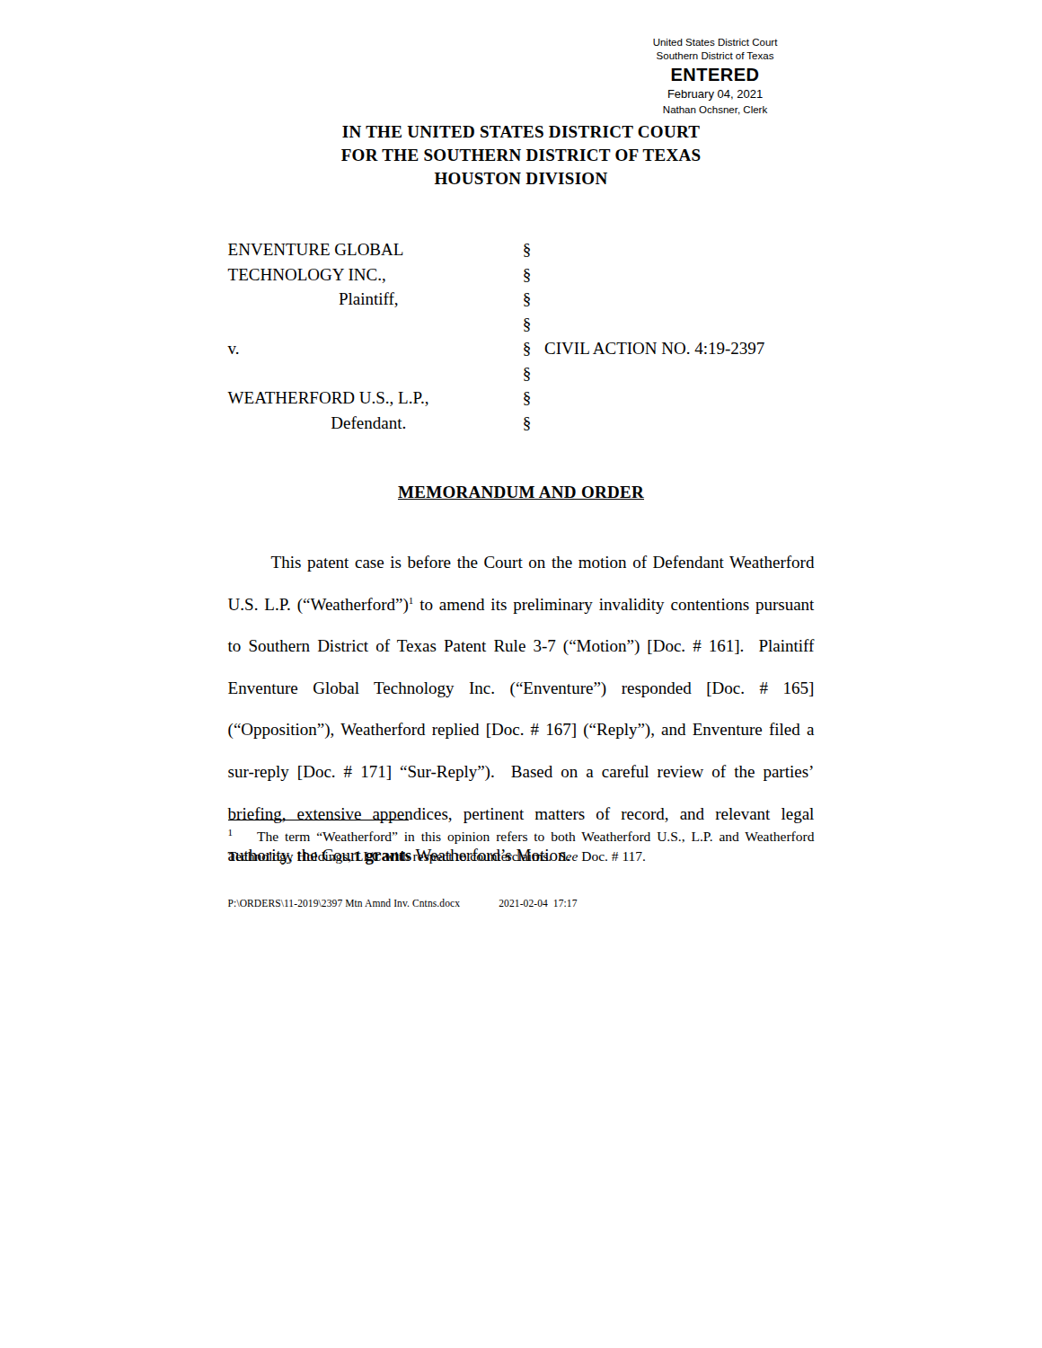United States District Court
Southern District of Texas
ENTERED
February 04, 2021
Nathan Ochsner, Clerk
In the United States District Court
for the Southern District of Texas
Houston Division
| Enventure Global Technology Inc., | § § | |
| Plaintiff, | § | |
| | § | |
| v. | § | Civil Action No. 4:19-2397 |
| | § | |
| Weatherford U.S., L.P., | § | |
| Defendant. | § | |
Memorandum and Order
This patent case is before the Court on the motion of Defendant Weatherford U.S. L.P. (“Weatherford”)1 to amend its preliminary invalidity contentions pursuant to Southern District of Texas Patent Rule 3-7 (“Motion”) [Doc. # 161]. Plaintiff Enventure Global Technology Inc. (“Enventure”) responded [Doc. # 165] (“Opposition”), Weatherford replied [Doc. # 167] (“Reply”), and Enventure filed a sur-reply [Doc. # 171] “Sur-Reply”). Based on a careful review of the parties’ briefing, extensive appendices, pertinent matters of record, and relevant legal authority, the Court grants Weatherford’s Motion.
1 The term “Weatherford” in this opinion refers to both Weatherford U.S., L.P. and Weatherford Technology Holdings, LLC with respect to counterclaims. See Doc. # 117.
P:\ORDERS\11-2019\2397 Mtn Amnd Inv. Cntns.docx2021-02-04 17:17